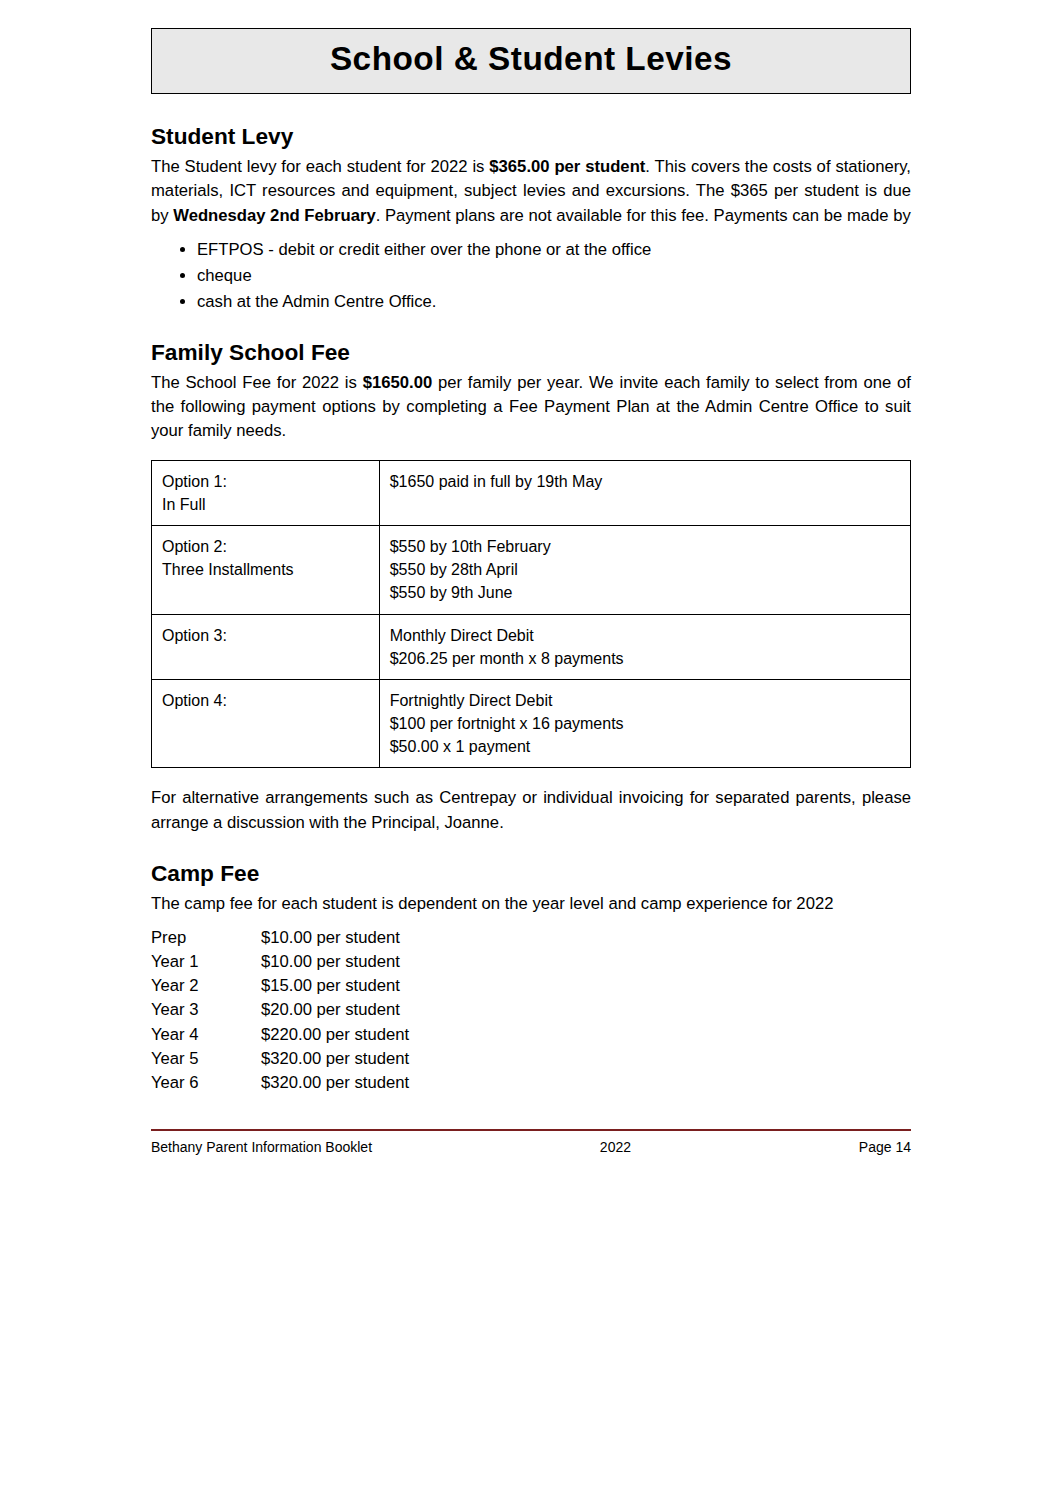School & Student Levies
Student Levy
The Student levy for each student for 2022 is $365.00 per student. This covers the costs of stationery, materials, ICT resources and equipment, subject levies and excursions. The $365 per student is due by Wednesday 2nd February. Payment plans are not available for this fee. Payments can be made by
EFTPOS - debit or credit either over the phone or at the office
cheque
cash at the Admin Centre Office.
Family School Fee
The School Fee for 2022 is $1650.00 per family per year. We invite each family to select from one of the following payment options by completing a Fee Payment Plan at the Admin Centre Office to suit your family needs.
| Option 1: In Full | $1650 paid in full by 19th May |
| Option 2: Three Installments | $550 by 10th February $550 by 28th April $550 by 9th June |
| Option 3: | Monthly Direct Debit $206.25 per month x 8 payments |
| Option 4: | Fortnightly Direct Debit $100 per fortnight x 16 payments $50.00 x 1 payment |
For alternative arrangements such as Centrepay or individual invoicing for separated parents, please arrange a discussion with the Principal, Joanne.
Camp Fee
The camp fee for each student is dependent on the year level and camp experience for 2022
Prep$10.00 per student
Year 1$10.00 per student
Year 2$15.00 per student
Year 3$20.00 per student
Year 4$220.00 per student
Year 5$320.00 per student
Year 6$320.00 per student
Bethany Parent Information Booklet 2022 Page 14